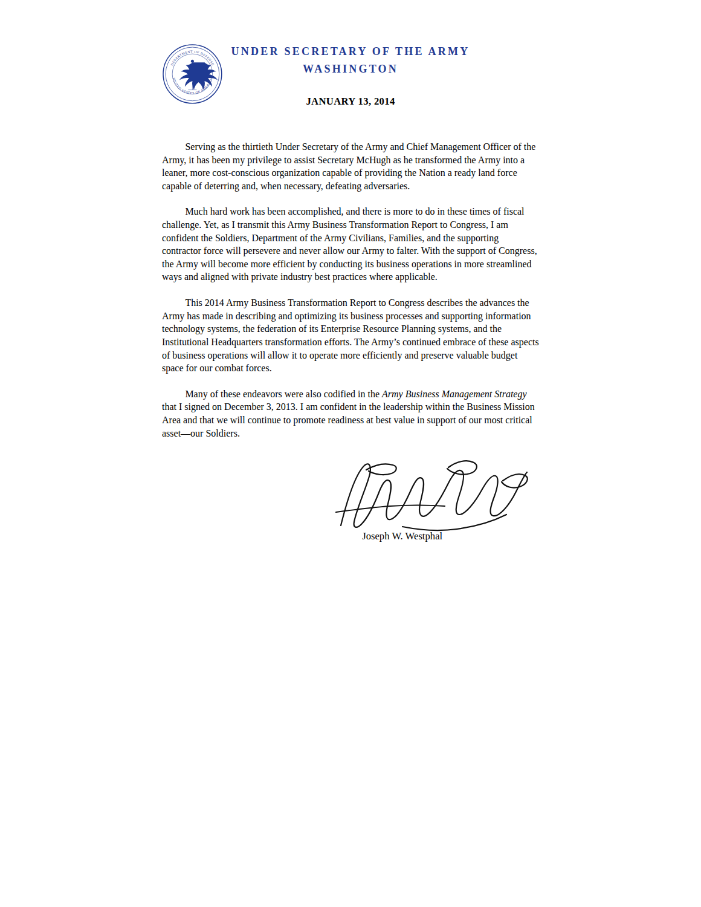DEPARTMENT OF DEFENSE UNITED STATES OF AMERICA
UNDER SECRETARY OF THE ARMY
WASHINGTON
JANUARY 13, 2014
Serving as the thirtieth Under Secretary of the Army and Chief Management Officer of the Army, it has been my privilege to assist Secretary McHugh as he transformed the Army into a leaner, more cost-conscious organization capable of providing the Nation a ready land force capable of deterring and, when necessary, defeating adversaries.
Much hard work has been accomplished, and there is more to do in these times of fiscal challenge. Yet, as I transmit this Army Business Transformation Report to Congress, I am confident the Soldiers, Department of the Army Civilians, Families, and the supporting contractor force will persevere and never allow our Army to falter. With the support of Congress, the Army will become more efficient by conducting its business operations in more streamlined ways and aligned with private industry best practices where applicable.
This 2014 Army Business Transformation Report to Congress describes the advances the Army has made in describing and optimizing its business processes and supporting information technology systems, the federation of its Enterprise Resource Planning systems, and the Institutional Headquarters transformation efforts. The Army’s continued embrace of these aspects of business operations will allow it to operate more efficiently and preserve valuable budget space for our combat forces.
Many of these endeavors were also codified in the Army Business Management Strategy that I signed on December 3, 2013. I am confident in the leadership within the Business Mission Area and that we will continue to promote readiness at best value in support of our most critical asset—our Soldiers.
Joseph W. Westphal